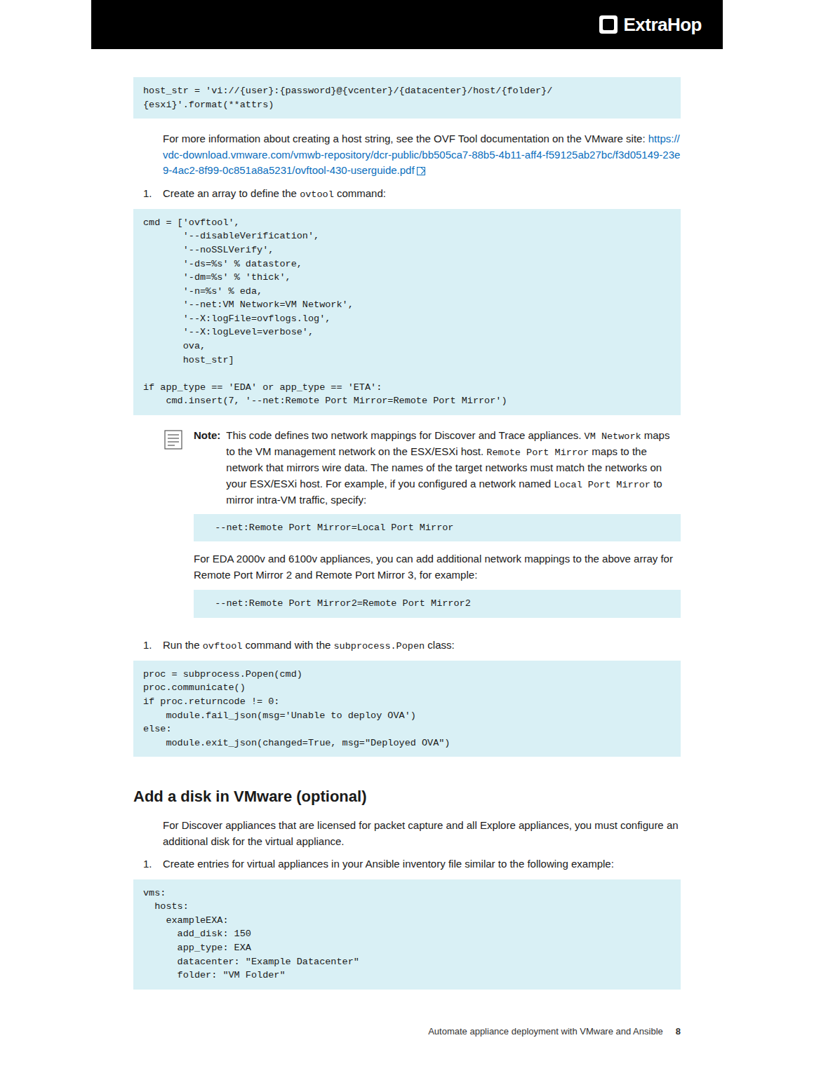ExtraHop
host_str = 'vi://{user}:{password}@{vcenter}/{datacenter}/host/{folder}/
{esxi}'.format(**attrs)
For more information about creating a host string, see the OVF Tool documentation on the VMware site: https://vdc-download.vmware.com/vmwb-repository/dcr-public/bb505ca7-88b5-4b11-aff4-f59125ab27bc/f3d05149-23e9-4ac2-8f99-0c851a8a5231/ovftool-430-userguide.pdf
Create an array to define the ovtool command:
cmd = ['ovftool',
       '--disableVerification',
       '--noSSLVerify',
       '-ds=%s' % datastore,
       '-dm=%s' % 'thick',
       '-n=%s' % eda,
       '--net:VM Network=VM Network',
       '--X:logFile=ovflogs.log',
       '--X:logLevel=verbose',
       ova,
       host_str]

if app_type == 'EDA' or app_type == 'ETA':
    cmd.insert(7, '--net:Remote Port Mirror=Remote Port Mirror')
Note: This code defines two network mappings for Discover and Trace appliances. VM Network maps to the VM management network on the ESX/ESXi host. Remote Port Mirror maps to the network that mirrors wire data. The names of the target networks must match the networks on your ESX/ESXi host. For example, if you configured a network named Local Port Mirror to mirror intra-VM traffic, specify:
  --net:Remote Port Mirror=Local Port Mirror
For EDA 2000v and 6100v appliances, you can add additional network mappings to the above array for Remote Port Mirror 2 and Remote Port Mirror 3, for example:
  --net:Remote Port Mirror2=Remote Port Mirror2
Run the ovftool command with the subprocess.Popen class:
proc = subprocess.Popen(cmd)
proc.communicate()
if proc.returncode != 0:
    module.fail_json(msg='Unable to deploy OVA')
else:
    module.exit_json(changed=True, msg="Deployed OVA")
Add a disk in VMware (optional)
For Discover appliances that are licensed for packet capture and all Explore appliances, you must configure an additional disk for the virtual appliance.
Create entries for virtual appliances in your Ansible inventory file similar to the following example:
vms:
  hosts:
    exampleEXA:
      add_disk: 150
      app_type: EXA
      datacenter: "Example Datacenter"
      folder: "VM Folder"
Automate appliance deployment with VMware and Ansible8